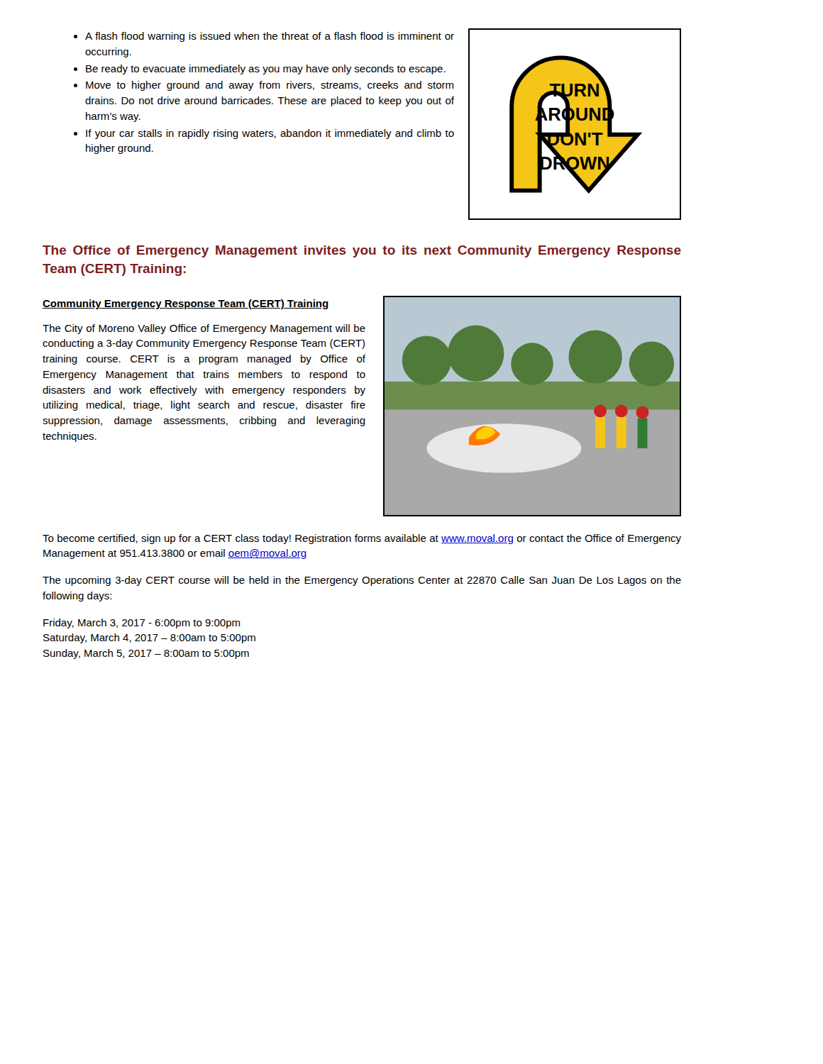A flash flood warning is issued when the threat of a flash flood is imminent or occurring.
Be ready to evacuate immediately as you may have only seconds to escape.
Move to higher ground and away from rivers, streams, creeks and storm drains. Do not drive around barricades. These are placed to keep you out of harm’s way.
If your car stalls in rapidly rising waters, abandon it immediately and climb to higher ground.
The Office of Emergency Management invites you to its next Community Emergency Response Team (CERT) Training:
Community Emergency Response Team (CERT) Training
The City of Moreno Valley Office of Emergency Management will be conducting a 3-day Community Emergency Response Team (CERT) training course. CERT is a program managed by Office of Emergency Management that trains members to respond to disasters and work effectively with emergency responders by utilizing medical, triage, light search and rescue, disaster fire suppression, damage assessments, cribbing and leveraging techniques.
To become certified, sign up for a CERT class today! Registration forms available at www.moval.org or contact the Office of Emergency Management at 951.413.3800 or email oem@moval.org
The upcoming 3-day CERT course will be held in the Emergency Operations Center at 22870 Calle San Juan De Los Lagos on the following days:
Friday, March 3, 2017 - 6:00pm to 9:00pm
Saturday, March 4, 2017 – 8:00am to 5:00pm
Sunday, March 5, 2017 – 8:00am to 5:00pm